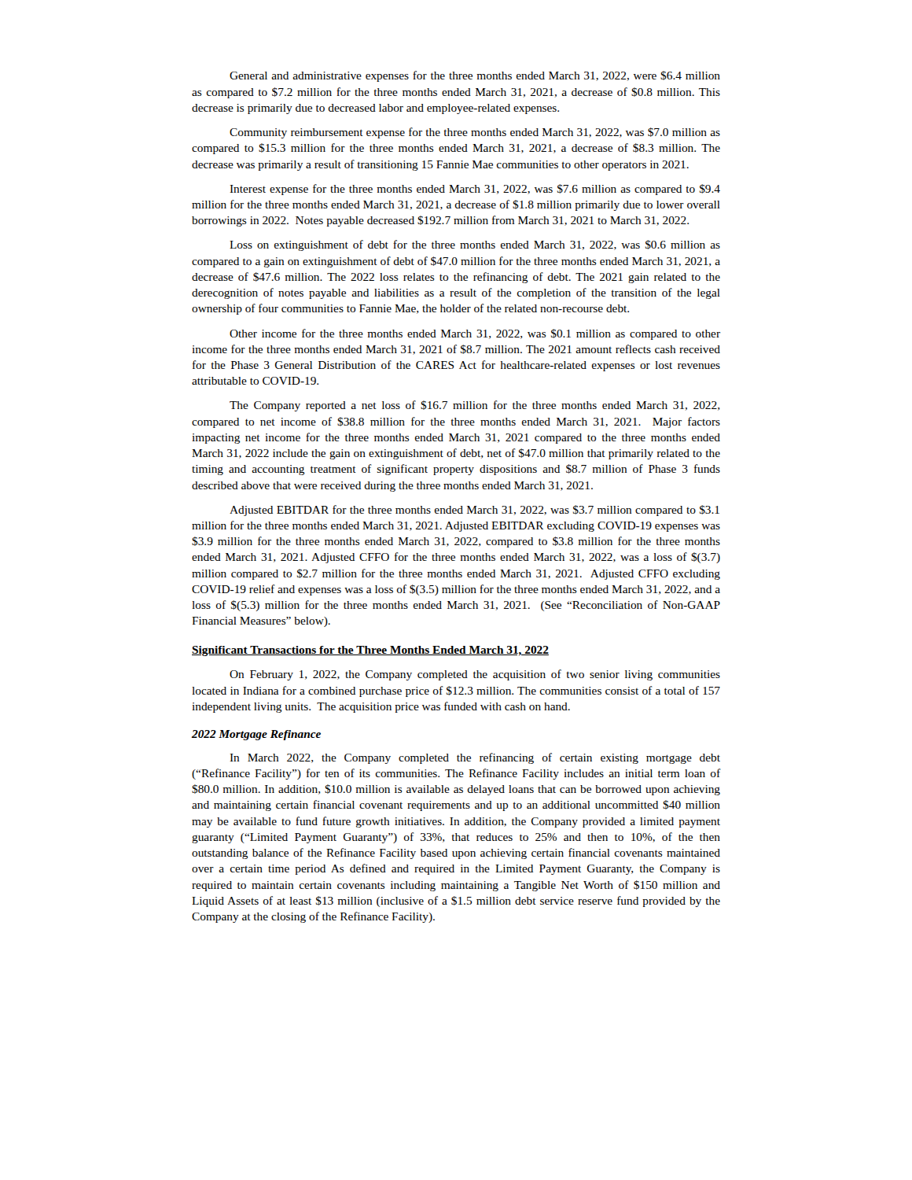General and administrative expenses for the three months ended March 31, 2022, were $6.4 million as compared to $7.2 million for the three months ended March 31, 2021, a decrease of $0.8 million. This decrease is primarily due to decreased labor and employee-related expenses.
Community reimbursement expense for the three months ended March 31, 2022, was $7.0 million as compared to $15.3 million for the three months ended March 31, 2021, a decrease of $8.3 million. The decrease was primarily a result of transitioning 15 Fannie Mae communities to other operators in 2021.
Interest expense for the three months ended March 31, 2022, was $7.6 million as compared to $9.4 million for the three months ended March 31, 2021, a decrease of $1.8 million primarily due to lower overall borrowings in 2022. Notes payable decreased $192.7 million from March 31, 2021 to March 31, 2022.
Loss on extinguishment of debt for the three months ended March 31, 2022, was $0.6 million as compared to a gain on extinguishment of debt of $47.0 million for the three months ended March 31, 2021, a decrease of $47.6 million. The 2022 loss relates to the refinancing of debt. The 2021 gain related to the derecognition of notes payable and liabilities as a result of the completion of the transition of the legal ownership of four communities to Fannie Mae, the holder of the related non-recourse debt.
Other income for the three months ended March 31, 2022, was $0.1 million as compared to other income for the three months ended March 31, 2021 of $8.7 million. The 2021 amount reflects cash received for the Phase 3 General Distribution of the CARES Act for healthcare-related expenses or lost revenues attributable to COVID-19.
The Company reported a net loss of $16.7 million for the three months ended March 31, 2022, compared to net income of $38.8 million for the three months ended March 31, 2021. Major factors impacting net income for the three months ended March 31, 2021 compared to the three months ended March 31, 2022 include the gain on extinguishment of debt, net of $47.0 million that primarily related to the timing and accounting treatment of significant property dispositions and $8.7 million of Phase 3 funds described above that were received during the three months ended March 31, 2021.
Adjusted EBITDAR for the three months ended March 31, 2022, was $3.7 million compared to $3.1 million for the three months ended March 31, 2021. Adjusted EBITDAR excluding COVID-19 expenses was $3.9 million for the three months ended March 31, 2022, compared to $3.8 million for the three months ended March 31, 2021. Adjusted CFFO for the three months ended March 31, 2022, was a loss of $(3.7) million compared to $2.7 million for the three months ended March 31, 2021. Adjusted CFFO excluding COVID-19 relief and expenses was a loss of $(3.5) million for the three months ended March 31, 2022, and a loss of $(5.3) million for the three months ended March 31, 2021. (See “Reconciliation of Non-GAAP Financial Measures” below).
Significant Transactions for the Three Months Ended March 31, 2022
On February 1, 2022, the Company completed the acquisition of two senior living communities located in Indiana for a combined purchase price of $12.3 million. The communities consist of a total of 157 independent living units. The acquisition price was funded with cash on hand.
2022 Mortgage Refinance
In March 2022, the Company completed the refinancing of certain existing mortgage debt (“Refinance Facility”) for ten of its communities. The Refinance Facility includes an initial term loan of $80.0 million. In addition, $10.0 million is available as delayed loans that can be borrowed upon achieving and maintaining certain financial covenant requirements and up to an additional uncommitted $40 million may be available to fund future growth initiatives. In addition, the Company provided a limited payment guaranty (“Limited Payment Guaranty”) of 33%, that reduces to 25% and then to 10%, of the then outstanding balance of the Refinance Facility based upon achieving certain financial covenants maintained over a certain time period As defined and required in the Limited Payment Guaranty, the Company is required to maintain certain covenants including maintaining a Tangible Net Worth of $150 million and Liquid Assets of at least $13 million (inclusive of a $1.5 million debt service reserve fund provided by the Company at the closing of the Refinance Facility).